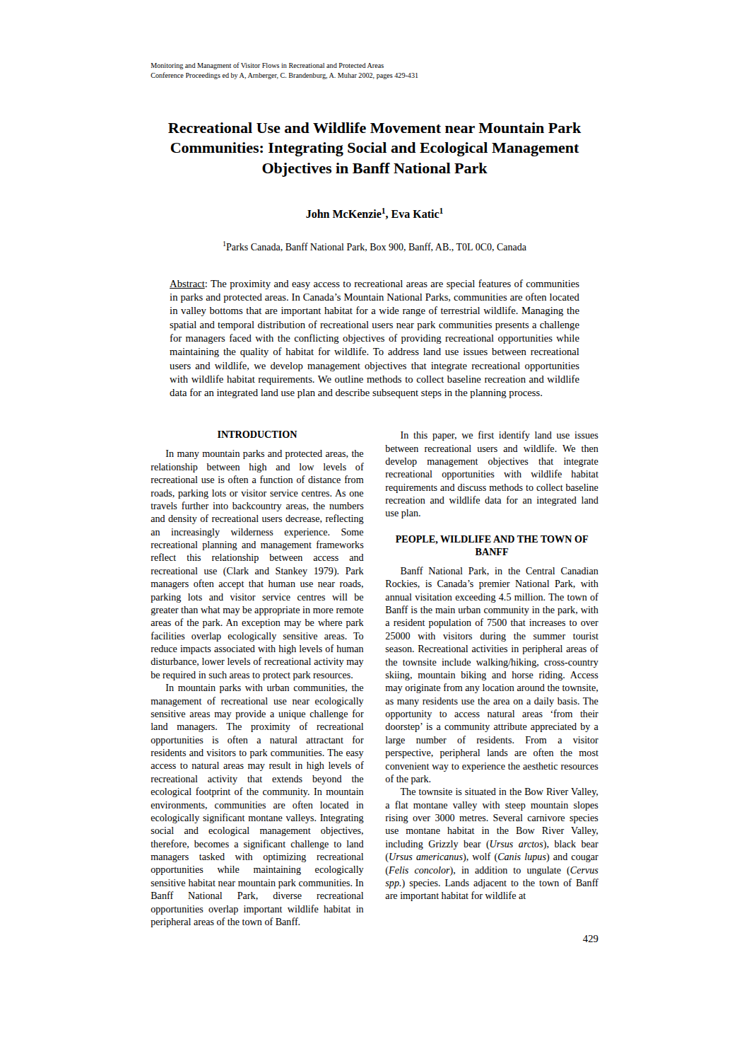Monitoring and Managment of Visitor Flows in Recreational and Protected Areas
Conference Proceedings ed by A, Arnberger, C. Brandenburg, A. Muhar 2002, pages 429-431
Recreational Use and Wildlife Movement near Mountain Park Communities: Integrating Social and Ecological Management Objectives in Banff National Park
John McKenzie1, Eva Katic1
1Parks Canada, Banff National Park, Box 900, Banff, AB., T0L 0C0, Canada
Abstract: The proximity and easy access to recreational areas are special features of communities in parks and protected areas. In Canada’s Mountain National Parks, communities are often located in valley bottoms that are important habitat for a wide range of terrestrial wildlife. Managing the spatial and temporal distribution of recreational users near park communities presents a challenge for managers faced with the conflicting objectives of providing recreational opportunities while maintaining the quality of habitat for wildlife. To address land use issues between recreational users and wildlife, we develop management objectives that integrate recreational opportunities with wildlife habitat requirements. We outline methods to collect baseline recreation and wildlife data for an integrated land use plan and describe subsequent steps in the planning process.
Introduction
In many mountain parks and protected areas, the relationship between high and low levels of recreational use is often a function of distance from roads, parking lots or visitor service centres. As one travels further into backcountry areas, the numbers and density of recreational users decrease, reflecting an increasingly wilderness experience. Some recreational planning and management frameworks reflect this relationship between access and recreational use (Clark and Stankey 1979). Park managers often accept that human use near roads, parking lots and visitor service centres will be greater than what may be appropriate in more remote areas of the park. An exception may be where park facilities overlap ecologically sensitive areas. To reduce impacts associated with high levels of human disturbance, lower levels of recreational activity may be required in such areas to protect park resources.
In mountain parks with urban communities, the management of recreational use near ecologically sensitive areas may provide a unique challenge for land managers. The proximity of recreational opportunities is often a natural attractant for residents and visitors to park communities. The easy access to natural areas may result in high levels of recreational activity that extends beyond the ecological footprint of the community. In mountain environments, communities are often located in ecologically significant montane valleys. Integrating social and ecological management objectives, therefore, becomes a significant challenge to land managers tasked with optimizing recreational opportunities while maintaining ecologically sensitive habitat near mountain park communities. In Banff National Park, diverse recreational opportunities overlap important wildlife habitat in peripheral areas of the town of Banff.
In this paper, we first identify land use issues between recreational users and wildlife. We then develop management objectives that integrate recreational opportunities with wildlife habitat requirements and discuss methods to collect baseline recreation and wildlife data for an integrated land use plan.
People, Wildlife and the Town of Banff
Banff National Park, in the Central Canadian Rockies, is Canada’s premier National Park, with annual visitation exceeding 4.5 million. The town of Banff is the main urban community in the park, with a resident population of 7500 that increases to over 25000 with visitors during the summer tourist season. Recreational activities in peripheral areas of the townsite include walking/hiking, cross-country skiing, mountain biking and horse riding. Access may originate from any location around the townsite, as many residents use the area on a daily basis. The opportunity to access natural areas ‘from their doorstep’ is a community attribute appreciated by a large number of residents. From a visitor perspective, peripheral lands are often the most convenient way to experience the aesthetic resources of the park.
The townsite is situated in the Bow River Valley, a flat montane valley with steep mountain slopes rising over 3000 metres. Several carnivore species use montane habitat in the Bow River Valley, including Grizzly bear (Ursus arctos), black bear (Ursus americanus), wolf (Canis lupus) and cougar (Felis concolor), in addition to ungulate (Cervus spp.) species. Lands adjacent to the town of Banff are important habitat for wildlife at
429